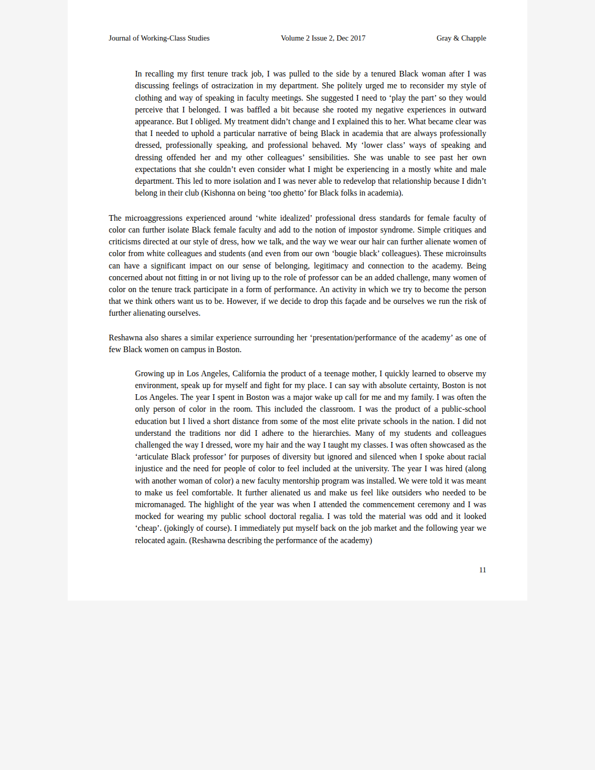Journal of Working-Class Studies Volume 2 Issue 2, Dec 2017 Gray & Chapple
In recalling my first tenure track job, I was pulled to the side by a tenured Black woman after I was discussing feelings of ostracization in my department. She politely urged me to reconsider my style of clothing and way of speaking in faculty meetings. She suggested I need to ‘play the part’ so they would perceive that I belonged. I was baffled a bit because she rooted my negative experiences in outward appearance. But I obliged. My treatment didn’t change and I explained this to her. What became clear was that I needed to uphold a particular narrative of being Black in academia that are always professionally dressed, professionally speaking, and professional behaved. My ‘lower class’ ways of speaking and dressing offended her and my other colleagues’ sensibilities. She was unable to see past her own expectations that she couldn’t even consider what I might be experiencing in a mostly white and male department. This led to more isolation and I was never able to redevelop that relationship because I didn’t belong in their club (Kishonna on being ‘too ghetto’ for Black folks in academia).
The microaggressions experienced around ‘white idealized’ professional dress standards for female faculty of color can further isolate Black female faculty and add to the notion of impostor syndrome. Simple critiques and criticisms directed at our style of dress, how we talk, and the way we wear our hair can further alienate women of color from white colleagues and students (and even from our own ‘bougie black’ colleagues). These microinsults can have a significant impact on our sense of belonging, legitimacy and connection to the academy. Being concerned about not fitting in or not living up to the role of professor can be an added challenge, many women of color on the tenure track participate in a form of performance. An activity in which we try to become the person that we think others want us to be. However, if we decide to drop this façade and be ourselves we run the risk of further alienating ourselves.
Reshawna also shares a similar experience surrounding her ‘presentation/performance of the academy’ as one of few Black women on campus in Boston.
Growing up in Los Angeles, California the product of a teenage mother, I quickly learned to observe my environment, speak up for myself and fight for my place. I can say with absolute certainty, Boston is not Los Angeles. The year I spent in Boston was a major wake up call for me and my family. I was often the only person of color in the room. This included the classroom. I was the product of a public-school education but I lived a short distance from some of the most elite private schools in the nation. I did not understand the traditions nor did I adhere to the hierarchies. Many of my students and colleagues challenged the way I dressed, wore my hair and the way I taught my classes. I was often showcased as the ‘articulate Black professor’ for purposes of diversity but ignored and silenced when I spoke about racial injustice and the need for people of color to feel included at the university. The year I was hired (along with another woman of color) a new faculty mentorship program was installed. We were told it was meant to make us feel comfortable. It further alienated us and make us feel like outsiders who needed to be micromanaged. The highlight of the year was when I attended the commencement ceremony and I was mocked for wearing my public school doctoral regalia. I was told the material was odd and it looked ‘cheap’. (jokingly of course). I immediately put myself back on the job market and the following year we relocated again. (Reshawna describing the performance of the academy)
11